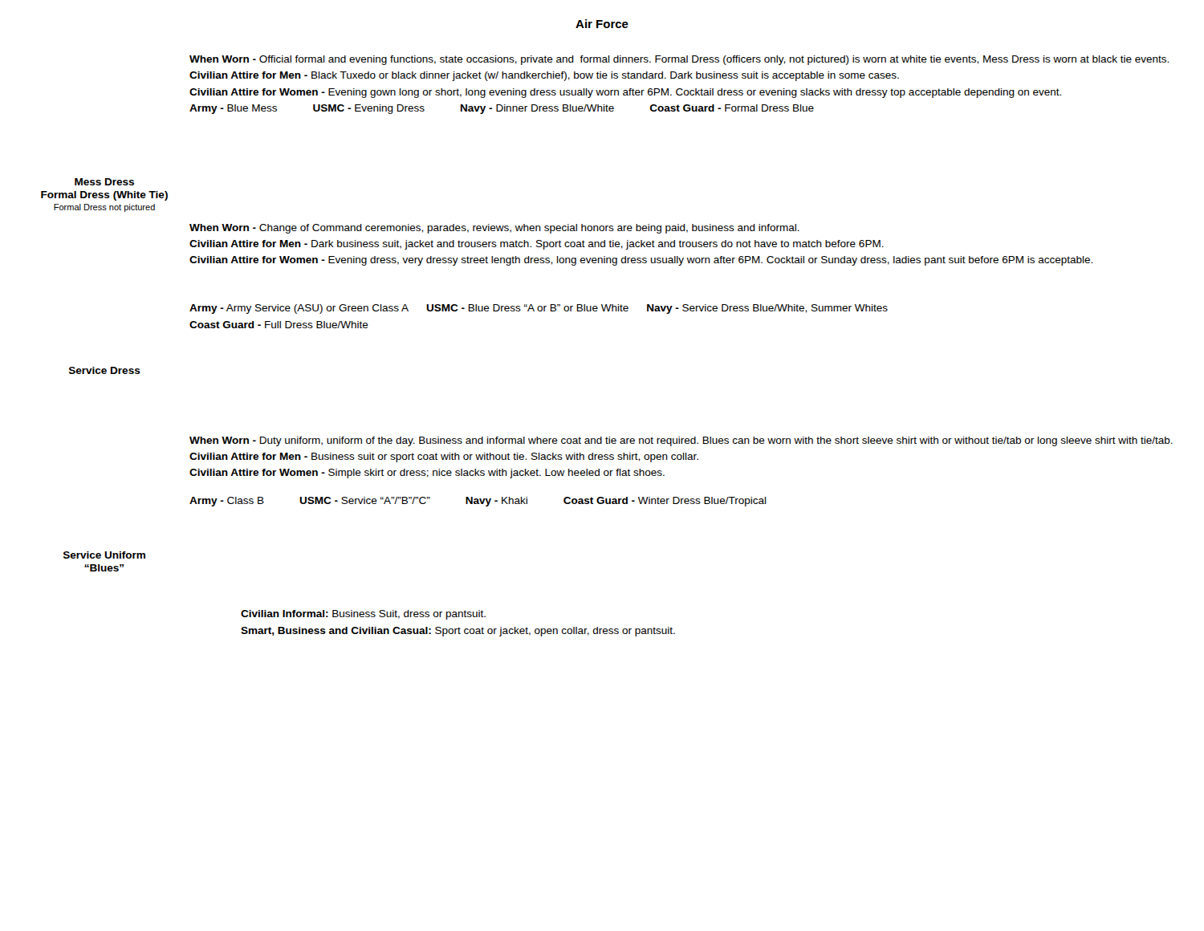Air Force
Mess Dress
Formal Dress (White Tie) Formal Dress not pictured
When Worn - Official formal and evening functions, state occasions, private and formal dinners. Formal Dress (officers only, not pictured) is worn at white tie events, Mess Dress is worn at black tie events.
Civilian Attire for Men - Black Tuxedo or black dinner jacket (w/ handkerchief), bow tie is standard. Dark business suit is acceptable in some cases.
Civilian Attire for Women - Evening gown long or short, long evening dress usually worn after 6PM. Cocktail dress or evening slacks with dressy top acceptable depending on event.
Army - Blue Mess USMC - Evening Dress Navy - Dinner Dress Blue/White Coast Guard - Formal Dress Blue
Service Dress
When Worn - Change of Command ceremonies, parades, reviews, when special honors are being paid, business and informal.
Civilian Attire for Men - Dark business suit, jacket and trousers match. Sport coat and tie, jacket and trousers do not have to match before 6PM.
Civilian Attire for Women - Evening dress, very dressy street length dress, long evening dress usually worn after 6PM. Cocktail or Sunday dress, ladies pant suit before 6PM is acceptable.
Army - Army Service (ASU) or Green Class A USMC - Blue Dress “A or B” or Blue White Navy - Service Dress Blue/White, Summer Whites
Coast Guard - Full Dress Blue/White
Service Uniform
“Blues”
When Worn - Duty uniform, uniform of the day. Business and informal where coat and tie are not required. Blues can be worn with the short sleeve shirt with or without tie/tab or long sleeve shirt with tie/tab.
Civilian Attire for Men - Business suit or sport coat with or without tie. Slacks with dress shirt, open collar.
Civilian Attire for Women - Simple skirt or dress; nice slacks with jacket. Low heeled or flat shoes.
Army - Class B USMC - Service “A”/”B”/”C” Navy - Khaki Coast Guard - Winter Dress Blue/Tropical
Civilian Informal: Business Suit, dress or pantsuit.
Smart, Business and Civilian Casual: Sport coat or jacket, open collar, dress or pantsuit.